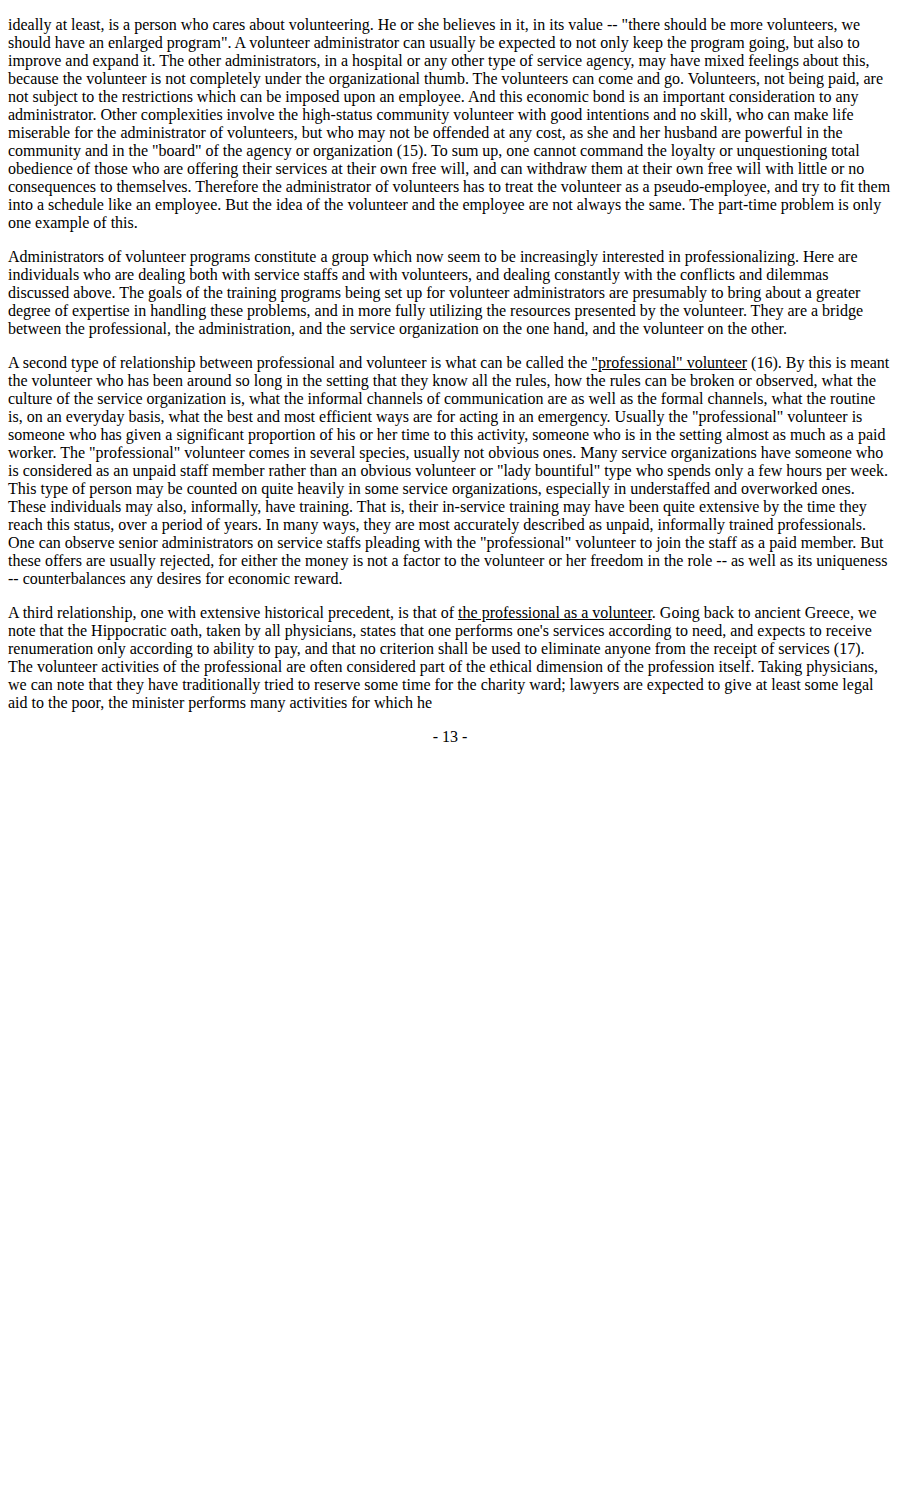ideally at least, is a person who cares about volunteering. He or she believes in it, in its value -- "there should be more volunteers, we should have an enlarged program". A volunteer administrator can usually be expected to not only keep the program going, but also to improve and expand it. The other administrators, in a hospital or any other type of service agency, may have mixed feelings about this, because the volunteer is not completely under the organizational thumb. The volunteers can come and go. Volunteers, not being paid, are not subject to the restrictions which can be imposed upon an employee. And this economic bond is an important consideration to any administrator. Other complexities involve the high-status community volunteer with good intentions and no skill, who can make life miserable for the administrator of volunteers, but who may not be offended at any cost, as she and her husband are powerful in the community and in the "board" of the agency or organization (15). To sum up, one cannot command the loyalty or unquestioning total obedience of those who are offering their services at their own free will, and can withdraw them at their own free will with little or no consequences to themselves. Therefore the administrator of volunteers has to treat the volunteer as a pseudo-employee, and try to fit them into a schedule like an employee. But the idea of the volunteer and the employee are not always the same. The part-time problem is only one example of this.
Administrators of volunteer programs constitute a group which now seem to be increasingly interested in professionalizing. Here are individuals who are dealing both with service staffs and with volunteers, and dealing constantly with the conflicts and dilemmas discussed above. The goals of the training programs being set up for volunteer administrators are presumably to bring about a greater degree of expertise in handling these problems, and in more fully utilizing the resources presented by the volunteer. They are a bridge between the professional, the administration, and the service organization on the one hand, and the volunteer on the other.
A second type of relationship between professional and volunteer is what can be called the "professional" volunteer (16). By this is meant the volunteer who has been around so long in the setting that they know all the rules, how the rules can be broken or observed, what the culture of the service organization is, what the informal channels of communication are as well as the formal channels, what the routine is, on an everyday basis, what the best and most efficient ways are for acting in an emergency. Usually the "professional" volunteer is someone who has given a significant proportion of his or her time to this activity, someone who is in the setting almost as much as a paid worker. The "professional" volunteer comes in several species, usually not obvious ones. Many service organizations have someone who is considered as an unpaid staff member rather than an obvious volunteer or "lady bountiful" type who spends only a few hours per week. This type of person may be counted on quite heavily in some service organizations, especially in understaffed and overworked ones. These individuals may also, informally, have training. That is, their in-service training may have been quite extensive by the time they reach this status, over a period of years. In many ways, they are most accurately described as unpaid, informally trained professionals. One can observe senior administrators on service staffs pleading with the "professional" volunteer to join the staff as a paid member. But these offers are usually rejected, for either the money is not a factor to the volunteer or her freedom in the role -- as well as its uniqueness -- counterbalances any desires for economic reward.
A third relationship, one with extensive historical precedent, is that of the professional as a volunteer. Going back to ancient Greece, we note that the Hippocratic oath, taken by all physicians, states that one performs one's services according to need, and expects to receive renumeration only according to ability to pay, and that no criterion shall be used to eliminate anyone from the receipt of services (17). The volunteer activities of the professional are often considered part of the ethical dimension of the profession itself. Taking physicians, we can note that they have traditionally tried to reserve some time for the charity ward; lawyers are expected to give at least some legal aid to the poor, the minister performs many activities for which he
- 13 -